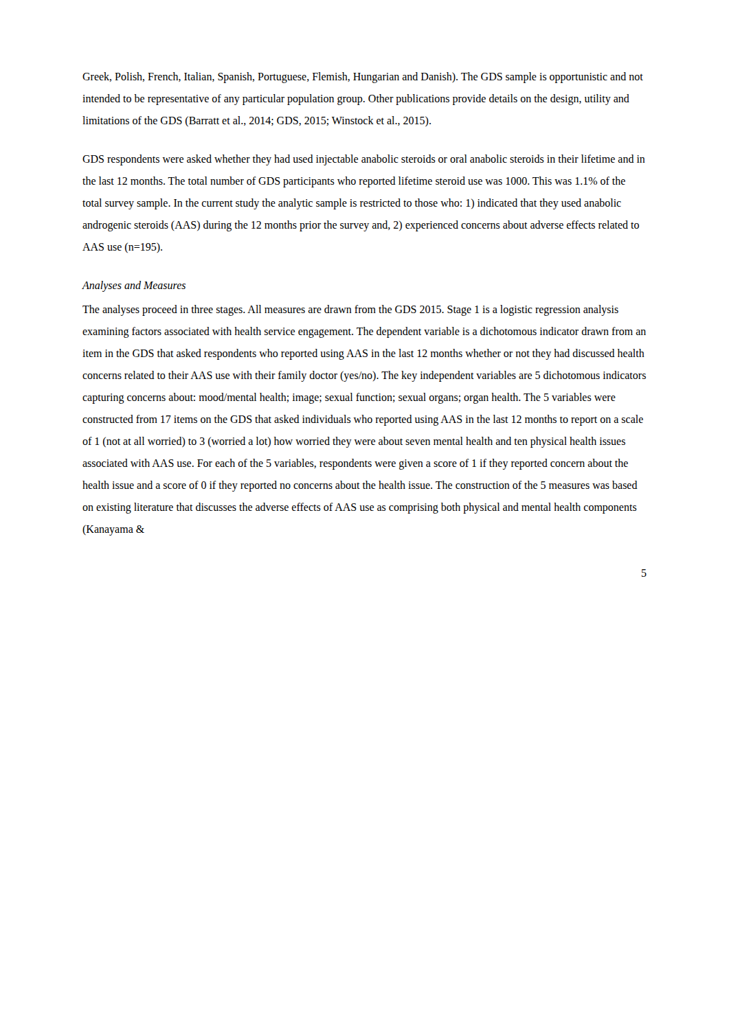Greek, Polish, French, Italian, Spanish, Portuguese, Flemish, Hungarian and Danish). The GDS sample is opportunistic and not intended to be representative of any particular population group. Other publications provide details on the design, utility and limitations of the GDS (Barratt et al., 2014; GDS, 2015; Winstock et al., 2015).
GDS respondents were asked whether they had used injectable anabolic steroids or oral anabolic steroids in their lifetime and in the last 12 months. The total number of GDS participants who reported lifetime steroid use was 1000. This was 1.1% of the total survey sample. In the current study the analytic sample is restricted to those who: 1) indicated that they used anabolic androgenic steroids (AAS) during the 12 months prior the survey and, 2) experienced concerns about adverse effects related to AAS use (n=195).
Analyses and Measures
The analyses proceed in three stages. All measures are drawn from the GDS 2015. Stage 1 is a logistic regression analysis examining factors associated with health service engagement. The dependent variable is a dichotomous indicator drawn from an item in the GDS that asked respondents who reported using AAS in the last 12 months whether or not they had discussed health concerns related to their AAS use with their family doctor (yes/no). The key independent variables are 5 dichotomous indicators capturing concerns about: mood/mental health; image; sexual function; sexual organs; organ health. The 5 variables were constructed from 17 items on the GDS that asked individuals who reported using AAS in the last 12 months to report on a scale of 1 (not at all worried) to 3 (worried a lot) how worried they were about seven mental health and ten physical health issues associated with AAS use. For each of the 5 variables, respondents were given a score of 1 if they reported concern about the health issue and a score of 0 if they reported no concerns about the health issue. The construction of the 5 measures was based on existing literature that discusses the adverse effects of AAS use as comprising both physical and mental health components (Kanayama &
5